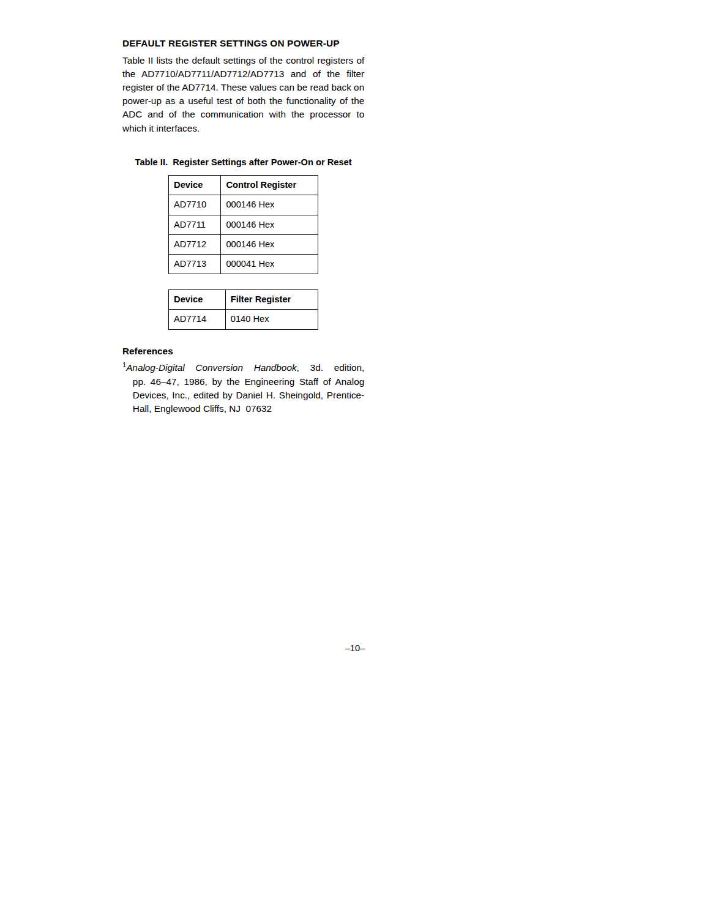DEFAULT REGISTER SETTINGS ON POWER-UP
Table II lists the default settings of the control registers of the AD7710/AD7711/AD7712/AD7713 and of the filter register of the AD7714. These values can be read back on power-up as a useful test of both the functionality of the ADC and of the communication with the processor to which it interfaces.
Table II. Register Settings after Power-On or Reset
| Device | Control Register |
| --- | --- |
| AD7710 | 000146 Hex |
| AD7711 | 000146 Hex |
| AD7712 | 000146 Hex |
| AD7713 | 000041 Hex |
| Device | Filter Register |
| --- | --- |
| AD7714 | 0140 Hex |
References
1 Analog-Digital Conversion Handbook, 3d. edition, pp. 46–47, 1986, by the Engineering Staff of Analog Devices, Inc., edited by Daniel H. Sheingold, Prentice-Hall, Englewood Cliffs, NJ 07632
–10–